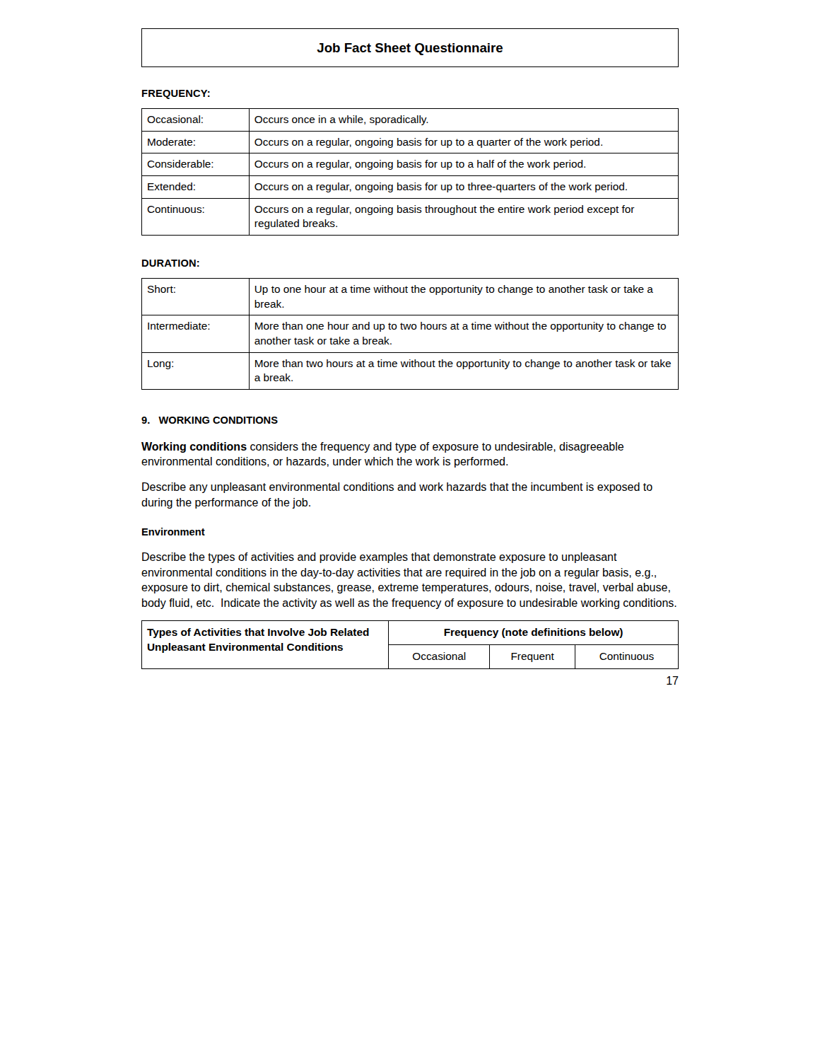Job Fact Sheet Questionnaire
FREQUENCY:
| Occasional: | Occurs once in a while, sporadically. |
| Moderate: | Occurs on a regular, ongoing basis for up to a quarter of the work period. |
| Considerable: | Occurs on a regular, ongoing basis for up to a half of the work period. |
| Extended: | Occurs on a regular, ongoing basis for up to three-quarters of the work period. |
| Continuous: | Occurs on a regular, ongoing basis throughout the entire work period except for regulated breaks. |
DURATION:
| Short: | Up to one hour at a time without the opportunity to change to another task or take a break. |
| Intermediate: | More than one hour and up to two hours at a time without the opportunity to change to another task or take a break. |
| Long: | More than two hours at a time without the opportunity to change to another task or take a break. |
9. WORKING CONDITIONS
Working conditions considers the frequency and type of exposure to undesirable, disagreeable environmental conditions, or hazards, under which the work is performed.
Describe any unpleasant environmental conditions and work hazards that the incumbent is exposed to during the performance of the job.
Environment
Describe the types of activities and provide examples that demonstrate exposure to unpleasant environmental conditions in the day-to-day activities that are required in the job on a regular basis, e.g., exposure to dirt, chemical substances, grease, extreme temperatures, odours, noise, travel, verbal abuse, body fluid, etc. Indicate the activity as well as the frequency of exposure to undesirable working conditions.
| Types of Activities that Involve Job Related Unpleasant Environmental Conditions | Frequency (note definitions below) |
| Occasional | Frequent | Continuous |
17